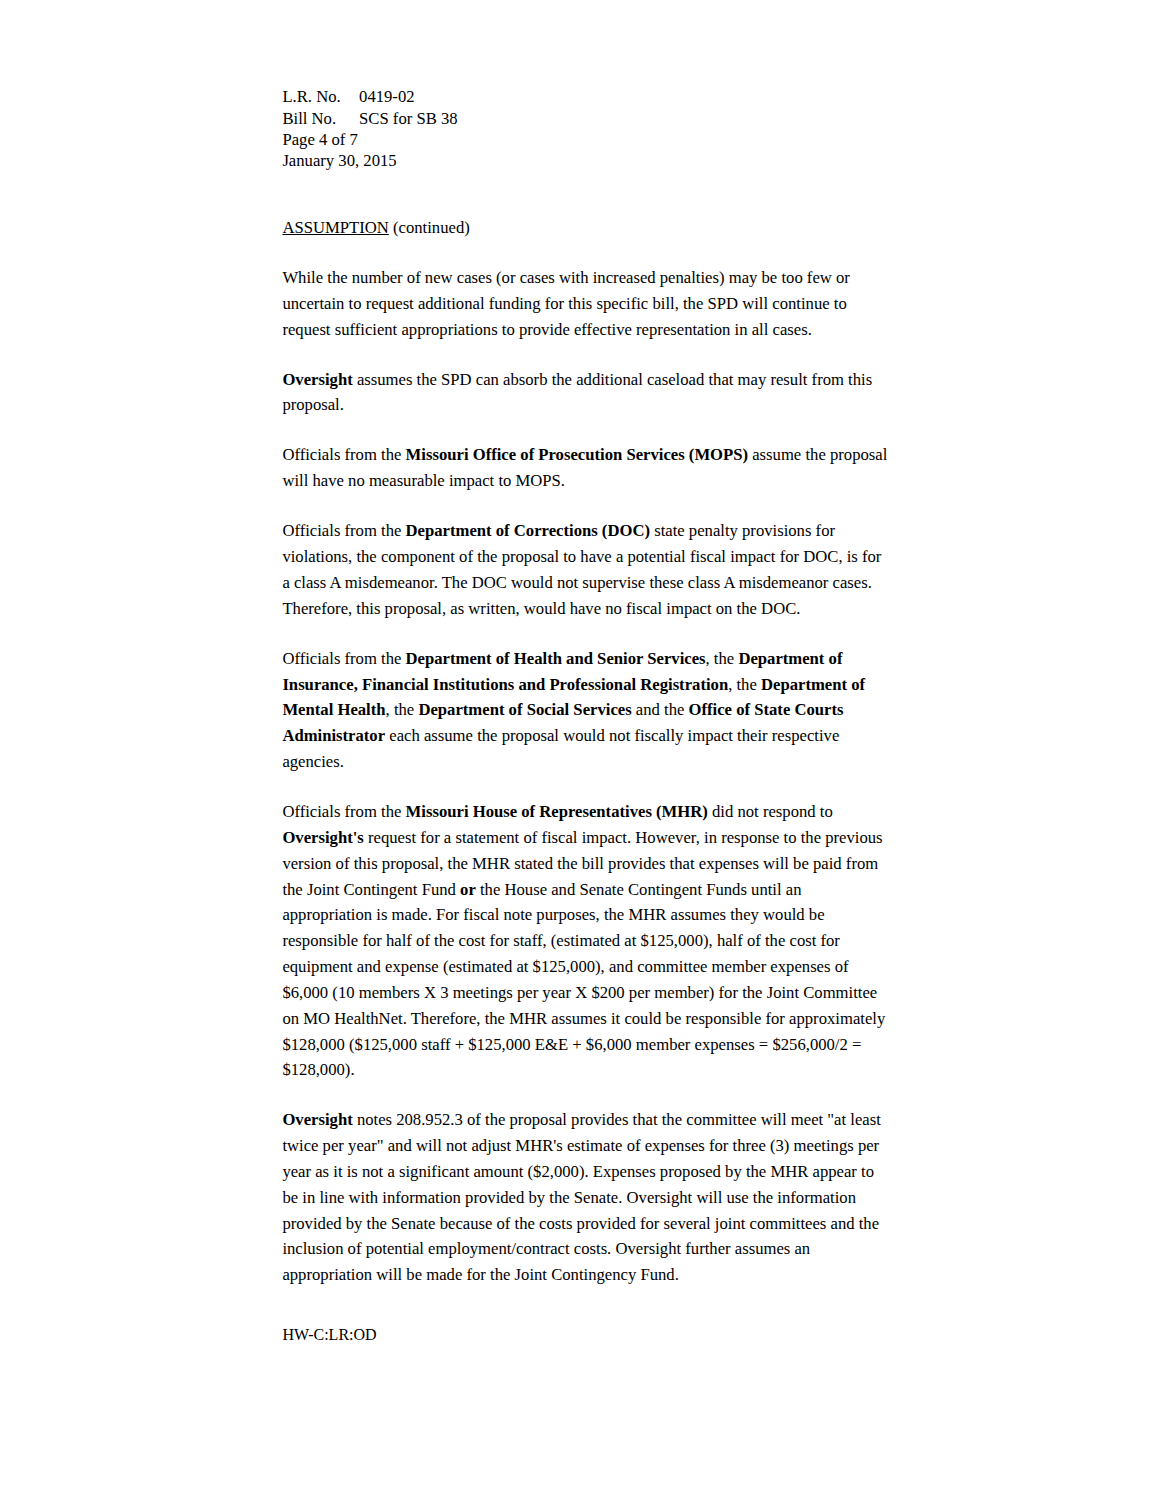L.R. No. 0419-02
Bill No. SCS for SB 38
Page 4 of 7
January 30, 2015
ASSUMPTION
(continued)
While the number of new cases (or cases with increased penalties) may be too few or uncertain to request additional funding for this specific bill, the SPD will continue to request sufficient appropriations to provide effective representation in all cases.
Oversight assumes the SPD can absorb the additional caseload that may result from this proposal.
Officials from the Missouri Office of Prosecution Services (MOPS) assume the proposal will have no measurable impact to MOPS.
Officials from the Department of Corrections (DOC) state penalty provisions for violations, the component of the proposal to have a potential fiscal impact for DOC, is for a class A misdemeanor. The DOC would not supervise these class A misdemeanor cases. Therefore, this proposal, as written, would have no fiscal impact on the DOC.
Officials from the Department of Health and Senior Services, the Department of Insurance, Financial Institutions and Professional Registration, the Department of Mental Health, the Department of Social Services and the Office of State Courts Administrator each assume the proposal would not fiscally impact their respective agencies.
Officials from the Missouri House of Representatives (MHR) did not respond to Oversight's request for a statement of fiscal impact. However, in response to the previous version of this proposal, the MHR stated the bill provides that expenses will be paid from the Joint Contingent Fund or the House and Senate Contingent Funds until an appropriation is made. For fiscal note purposes, the MHR assumes they would be responsible for half of the cost for staff, (estimated at $125,000), half of the cost for equipment and expense (estimated at $125,000), and committee member expenses of $6,000 (10 members X 3 meetings per year X $200 per member) for the Joint Committee on MO HealthNet. Therefore, the MHR assumes it could be responsible for approximately $128,000 ($125,000 staff + $125,000 E&E + $6,000 member expenses = $256,000/2 = $128,000).
Oversight notes 208.952.3 of the proposal provides that the committee will meet "at least twice per year" and will not adjust MHR's estimate of expenses for three (3) meetings per year as it is not a significant amount ($2,000). Expenses proposed by the MHR appear to be in line with information provided by the Senate. Oversight will use the information provided by the Senate because of the costs provided for several joint committees and the inclusion of potential employment/contract costs. Oversight further assumes an appropriation will be made for the Joint Contingency Fund.
HW-C:LR:OD